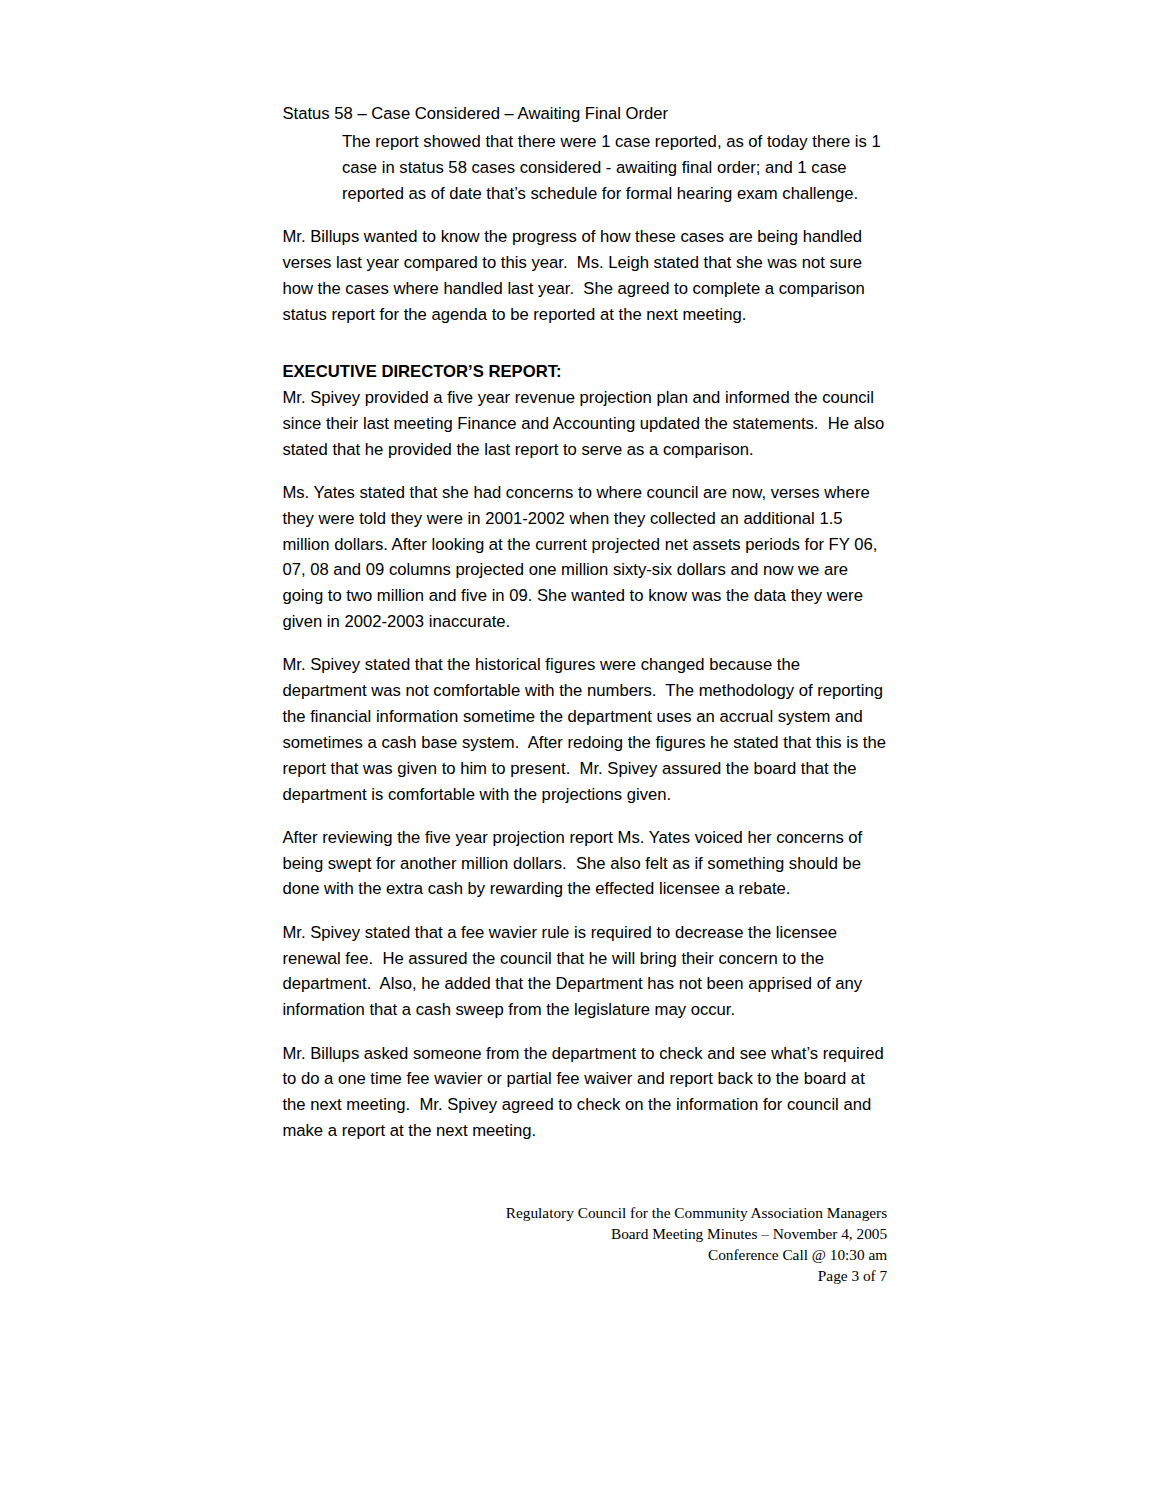Status 58 – Case Considered – Awaiting Final Order
The report showed that there were 1 case reported, as of today there is 1 case in status 58 cases considered - awaiting final order; and 1 case reported as of date that’s schedule for formal hearing exam challenge.
Mr. Billups wanted to know the progress of how these cases are being handled verses last year compared to this year. Ms. Leigh stated that she was not sure how the cases where handled last year. She agreed to complete a comparison status report for the agenda to be reported at the next meeting.
EXECUTIVE DIRECTOR’S REPORT:
Mr. Spivey provided a five year revenue projection plan and informed the council since their last meeting Finance and Accounting updated the statements. He also stated that he provided the last report to serve as a comparison.
Ms. Yates stated that she had concerns to where council are now, verses where they were told they were in 2001-2002 when they collected an additional 1.5 million dollars. After looking at the current projected net assets periods for FY 06, 07, 08 and 09 columns projected one million sixty-six dollars and now we are going to two million and five in 09. She wanted to know was the data they were given in 2002-2003 inaccurate.
Mr. Spivey stated that the historical figures were changed because the department was not comfortable with the numbers. The methodology of reporting the financial information sometime the department uses an accrual system and sometimes a cash base system. After redoing the figures he stated that this is the report that was given to him to present. Mr. Spivey assured the board that the department is comfortable with the projections given.
After reviewing the five year projection report Ms. Yates voiced her concerns of being swept for another million dollars. She also felt as if something should be done with the extra cash by rewarding the effected licensee a rebate.
Mr. Spivey stated that a fee wavier rule is required to decrease the licensee renewal fee. He assured the council that he will bring their concern to the department. Also, he added that the Department has not been apprised of any information that a cash sweep from the legislature may occur.
Mr. Billups asked someone from the department to check and see what’s required to do a one time fee wavier or partial fee waiver and report back to the board at the next meeting. Mr. Spivey agreed to check on the information for council and make a report at the next meeting.
Regulatory Council for the Community Association Managers
Board Meeting Minutes – November 4, 2005
Conference Call @ 10:30 am
Page 3 of 7